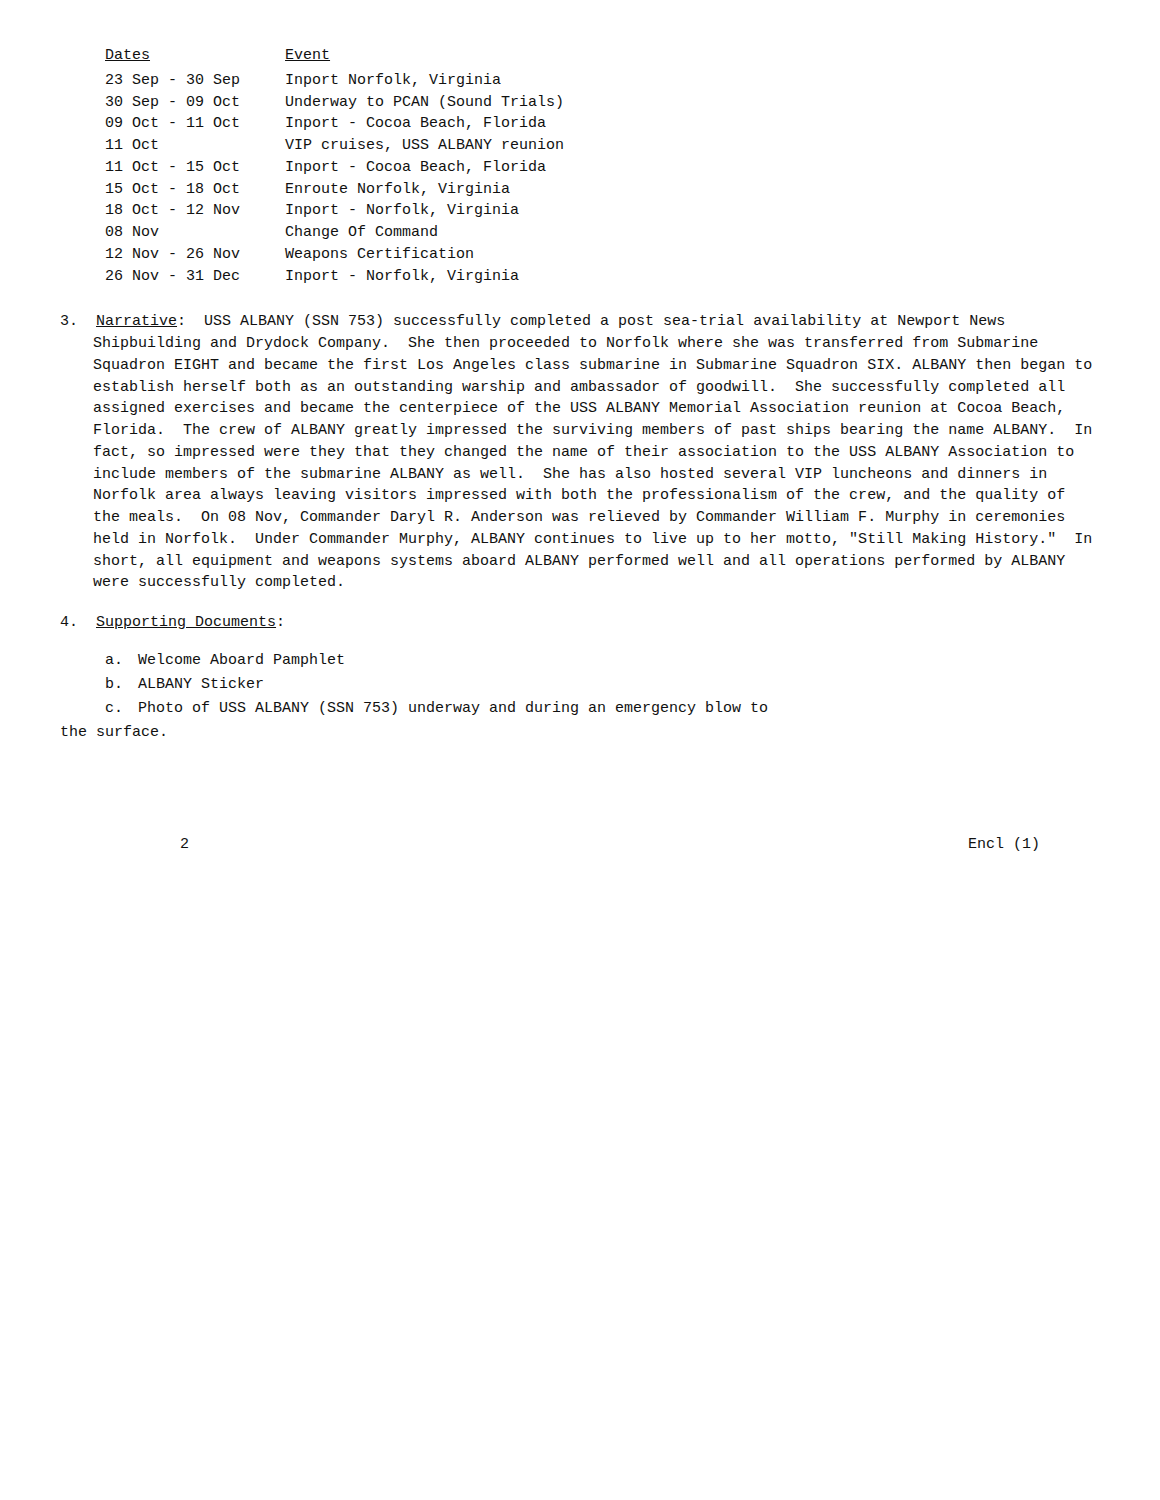| Dates | Event |
| --- | --- |
| 23 Sep - 30 Sep | Inport Norfolk, Virginia |
| 30 Sep - 09 Oct | Underway to PCAN (Sound Trials) |
| 09 Oct - 11 Oct | Inport - Cocoa Beach, Florida |
| 11 Oct | VIP cruises, USS ALBANY reunion |
| 11 Oct - 15 Oct | Inport - Cocoa Beach, Florida |
| 15 Oct - 18 Oct | Enroute Norfolk, Virginia |
| 18 Oct - 12 Nov | Inport - Norfolk, Virginia |
| 08 Nov | Change Of Command |
| 12 Nov - 26 Nov | Weapons Certification |
| 26 Nov - 31 Dec | Inport - Norfolk, Virginia |
3. Narrative: USS ALBANY (SSN 753) successfully completed a post sea-trial availability at Newport News Shipbuilding and Drydock Company. She then proceeded to Norfolk where she was transferred from Submarine Squadron EIGHT and became the first Los Angeles class submarine in Submarine Squadron SIX. ALBANY then began to establish herself both as an outstanding warship and ambassador of goodwill. She successfully completed all assigned exercises and became the centerpiece of the USS ALBANY Memorial Association reunion at Cocoa Beach, Florida. The crew of ALBANY greatly impressed the surviving members of past ships bearing the name ALBANY. In fact, so impressed were they that they changed the name of their association to the USS ALBANY Association to include members of the submarine ALBANY as well. She has also hosted several VIP luncheons and dinners in Norfolk area always leaving visitors impressed with both the professionalism of the crew, and the quality of the meals. On 08 Nov, Commander Daryl R. Anderson was relieved by Commander William F. Murphy in ceremonies held in Norfolk. Under Commander Murphy, ALBANY continues to live up to her motto, "Still Making History." In short, all equipment and weapons systems aboard ALBANY performed well and all operations performed by ALBANY were successfully completed.
4. Supporting Documents:
a. Welcome Aboard Pamphlet
b. ALBANY Sticker
c. Photo of USS ALBANY (SSN 753) underway and during an emergency blow to
the surface.
2
Encl (1)